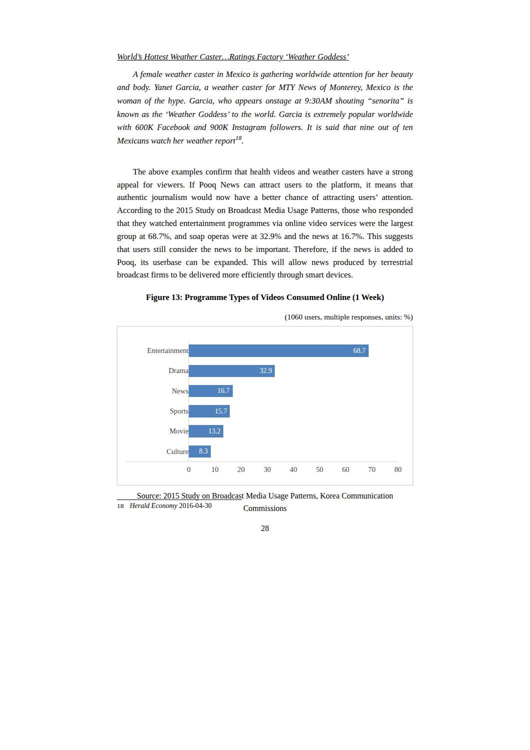World’s Hottest Weather Caster…Ratings Factory ‘Weather Goddess’
A female weather caster in Mexico is gathering worldwide attention for her beauty and body. Yanet Garcia, a weather caster for MTY News of Monterey, Mexico is the woman of the hype. Garcia, who appears onstage at 9:30AM shouting “senorita” is known as the ‘Weather Goddess’ to the world. Garcia is extremely popular worldwide with 600K Facebook and 900K Instagram followers. It is said that nine out of ten Mexicans watch her weather report18.
The above examples confirm that health videos and weather casters have a strong appeal for viewers. If Pooq News can attract users to the platform, it means that authentic journalism would now have a better chance of attracting users’ attention. According to the 2015 Study on Broadcast Media Usage Patterns, those who responded that they watched entertainment programmes via online video services were the largest group at 68.7%, and soap operas were at 32.9% and the news at 16.7%. This suggests that users still consider the news to be important. Therefore, if the news is added to Pooq, its userbase can be expanded. This will allow news produced by terrestrial broadcast firms to be delivered more efficiently through smart devices.
Figure 13: Programme Types of Videos Consumed Online (1 Week)
(1060 users, multiple responses, units: %)
| Entertainment | 68.7 |
| Drama | 32.9 |
| News | 16.7 |
| Sports | 15.7 |
| Movie | 13.2 |
| Culture | 8.3 |
| | 0 10 20 30 40 50 60 70 80 |
Source: 2015 Study on Broadcast Media Usage Patterns, Korea Communication Commissions
18 Herald Economy 2016-04-30
28